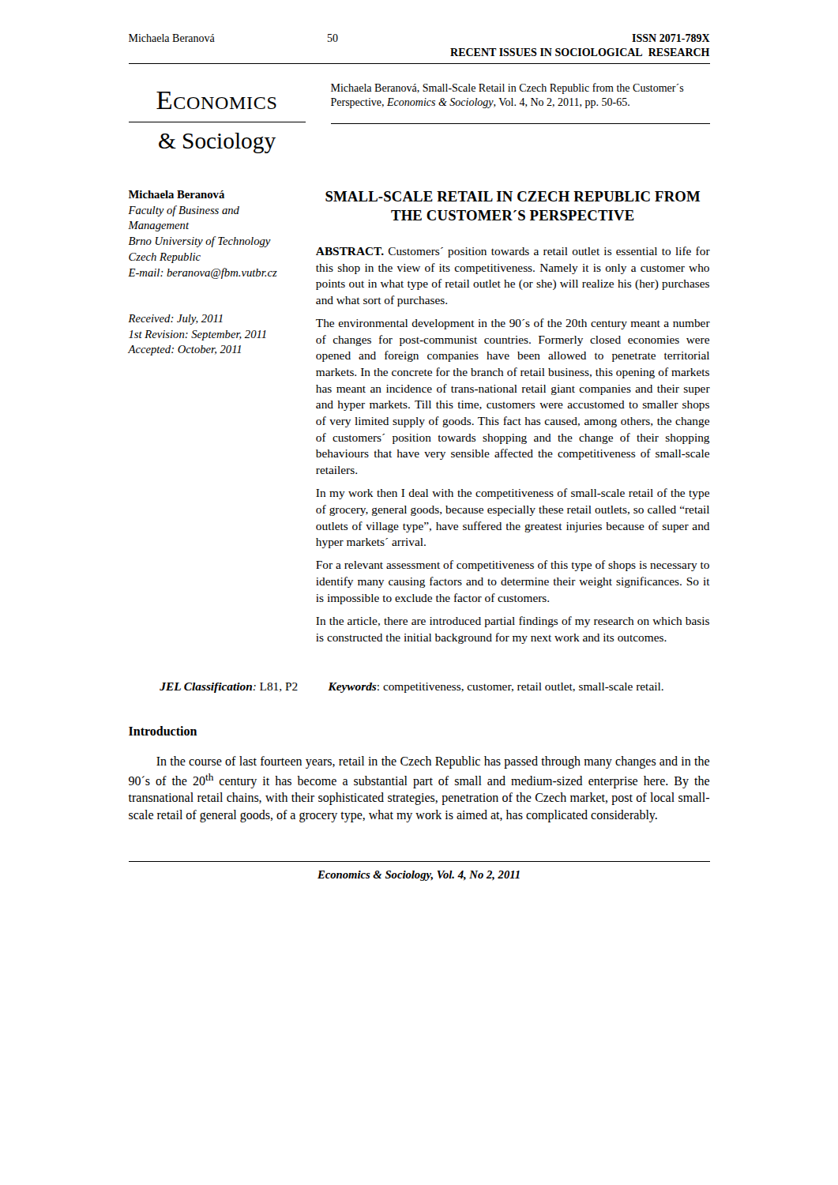Michaela Beranová
50
ISSN 2071-789X RECENT ISSUES IN SOCIOLOGICAL RESEARCH
Economics & Sociology
Michaela Beranová, Small-Scale Retail in Czech Republic from the Customer´s Perspective, Economics & Sociology, Vol. 4, No 2, 2011, pp. 50-65.
Michaela Beranová
Faculty of Business and Management
Brno University of Technology
Czech Republic
E-mail: beranova@fbm.vutbr.cz
Received: July, 2011 1st Revision: September, 2011 Accepted: October, 2011
Small-Scale Retail in Czech Republic from the Customer´s Perspective
ABSTRACT. Customers´ position towards a retail outlet is essential to life for this shop in the view of its competitiveness. Namely it is only a customer who points out in what type of retail outlet he (or she) will realize his (her) purchases and what sort of purchases.
The environmental development in the 90´s of the 20th century meant a number of changes for post-communist countries. Formerly closed economies were opened and foreign companies have been allowed to penetrate territorial markets. In the concrete for the branch of retail business, this opening of markets has meant an incidence of trans-national retail giant companies and their super and hyper markets. Till this time, customers were accustomed to smaller shops of very limited supply of goods. This fact has caused, among others, the change of customers´ position towards shopping and the change of their shopping behaviours that have very sensible affected the competitiveness of small-scale retailers.
In my work then I deal with the competitiveness of small-scale retail of the type of grocery, general goods, because especially these retail outlets, so called “retail outlets of village type”, have suffered the greatest injuries because of super and hyper markets´ arrival.
For a relevant assessment of competitiveness of this type of shops is necessary to identify many causing factors and to determine their weight significances. So it is impossible to exclude the factor of customers.
In the article, there are introduced partial findings of my research on which basis is constructed the initial background for my next work and its outcomes.
JEL Classification: L81, P2
Keywords: competitiveness, customer, retail outlet, small-scale retail.
Introduction
In the course of last fourteen years, retail in the Czech Republic has passed through many changes and in the 90´s of the 20th century it has become a substantial part of small and medium-sized enterprise here. By the transnational retail chains, with their sophisticated strategies, penetration of the Czech market, post of local small-scale retail of general goods, of a grocery type, what my work is aimed at, has complicated considerably.
Economics & Sociology, Vol. 4, No 2, 2011